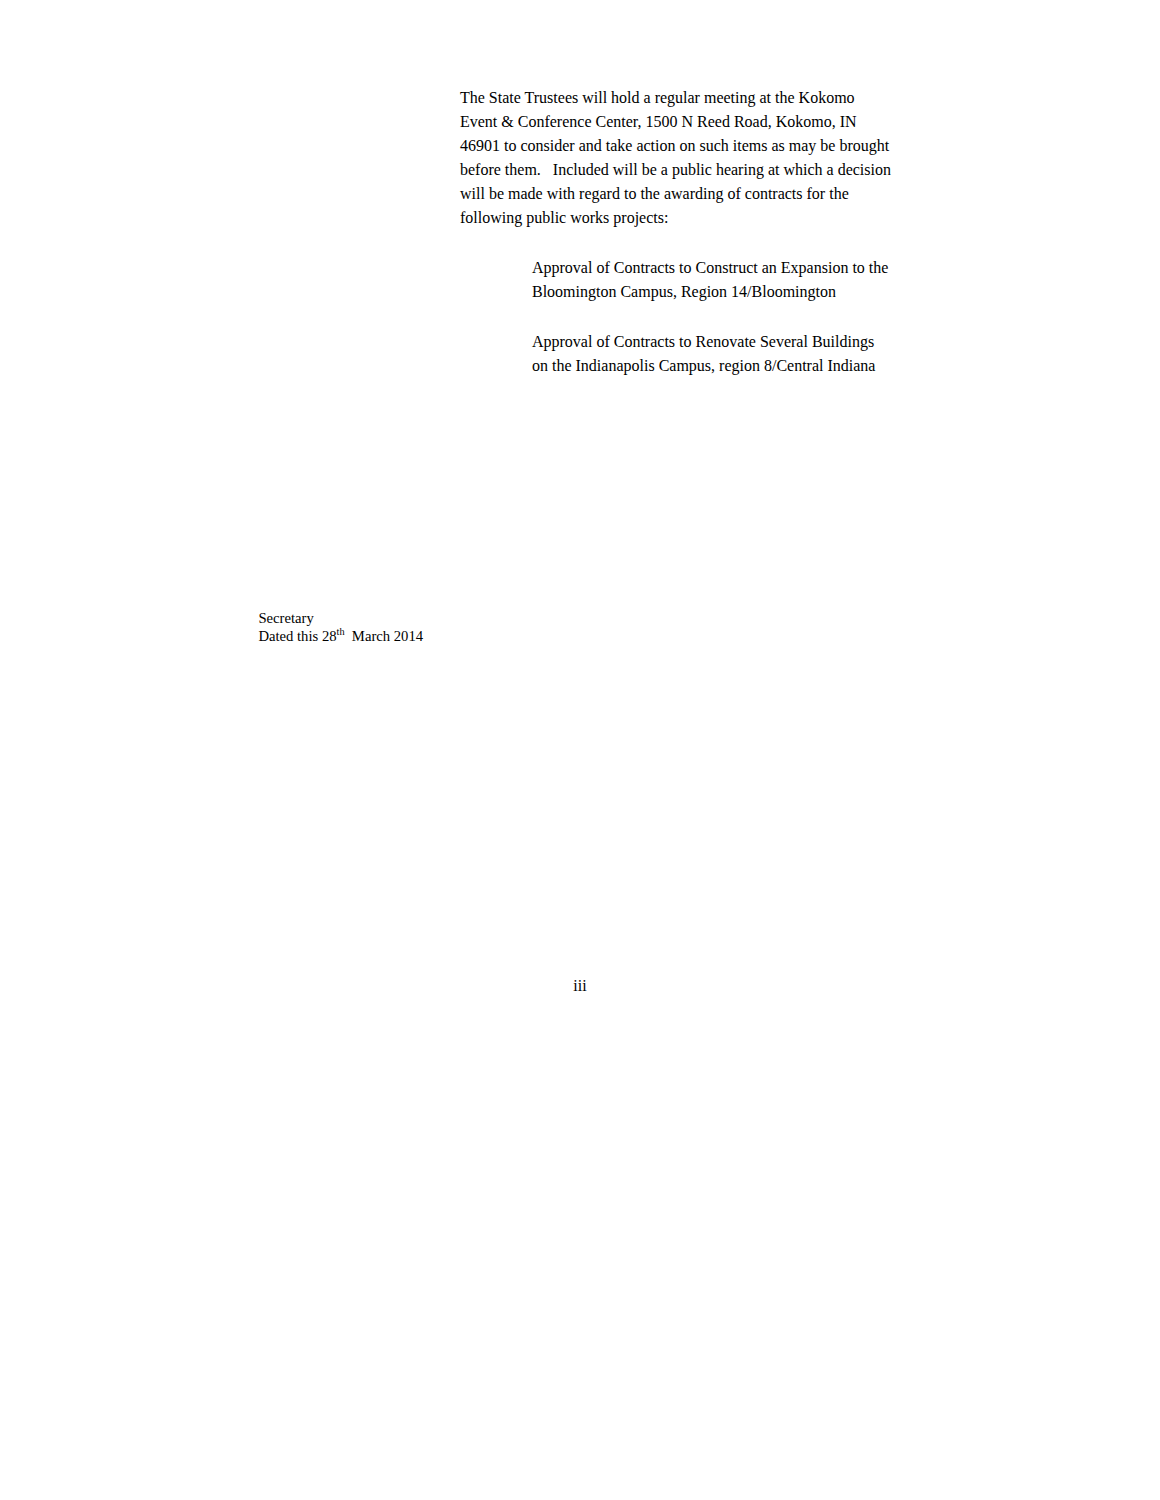The State Trustees will hold a regular meeting at the Kokomo Event & Conference Center, 1500 N Reed Road, Kokomo, IN 46901 to consider and take action on such items as may be brought before them. Included will be a public hearing at which a decision will be made with regard to the awarding of contracts for the following public works projects:
Approval of Contracts to Construct an Expansion to the Bloomington Campus, Region 14/Bloomington
Approval of Contracts to Renovate Several Buildings on the Indianapolis Campus, region 8/Central Indiana
Secretary
Dated this 28th March 2014
iii